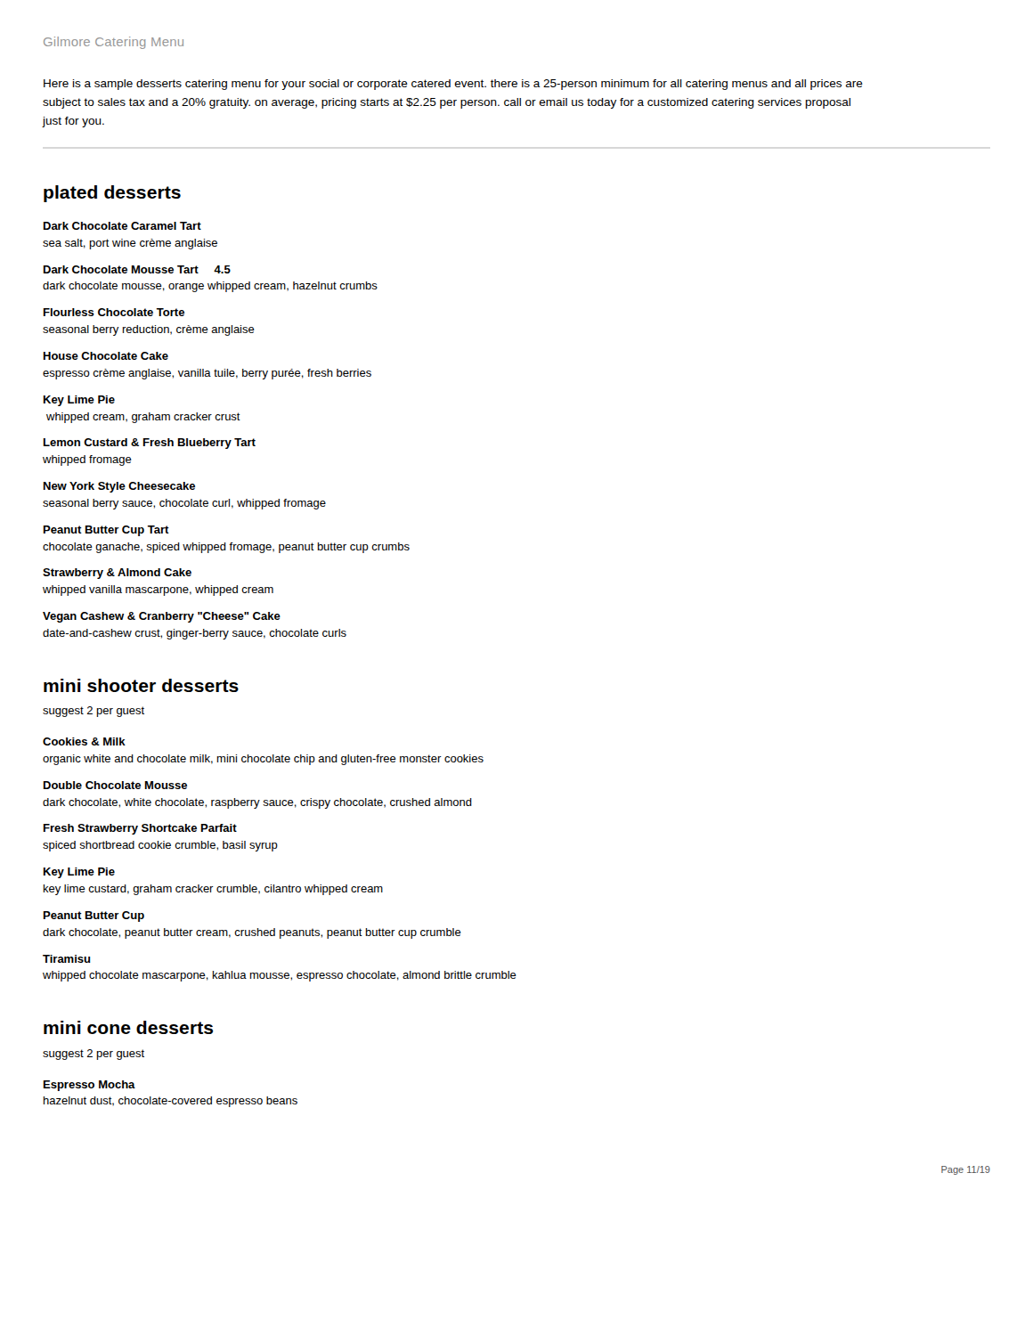Gilmore Catering Menu
Here is a sample desserts catering menu for your social or corporate catered event. there is a 25-person minimum for all catering menus and all prices are subject to sales tax and a 20% gratuity. on average, pricing starts at $2.25 per person. call or email us today for a customized catering services proposal just for you.
plated desserts
Dark Chocolate Caramel Tart sea salt, port wine crème anglaise
Dark Chocolate Mousse Tart 4.5 dark chocolate mousse, orange whipped cream, hazelnut crumbs
Flourless Chocolate Torte seasonal berry reduction, crème anglaise
House Chocolate Cake espresso crème anglaise, vanilla tuile, berry purée, fresh berries
Key Lime Pie whipped cream, graham cracker crust
Lemon Custard & Fresh Blueberry Tart whipped fromage
New York Style Cheesecake seasonal berry sauce, chocolate curl, whipped fromage
Peanut Butter Cup Tart chocolate ganache, spiced whipped fromage, peanut butter cup crumbs
Strawberry & Almond Cake whipped vanilla mascarpone, whipped cream
Vegan Cashew & Cranberry "Cheese" Cake date-and-cashew crust, ginger-berry sauce, chocolate curls
mini shooter desserts
suggest 2 per guest
Cookies & Milk organic white and chocolate milk, mini chocolate chip and gluten-free monster cookies
Double Chocolate Mousse dark chocolate, white chocolate, raspberry sauce, crispy chocolate, crushed almond
Fresh Strawberry Shortcake Parfait spiced shortbread cookie crumble, basil syrup
Key Lime Pie key lime custard, graham cracker crumble, cilantro whipped cream
Peanut Butter Cup dark chocolate, peanut butter cream, crushed peanuts, peanut butter cup crumble
Tiramisu whipped chocolate mascarpone, kahlua mousse, espresso chocolate, almond brittle crumble
mini cone desserts
suggest 2 per guest
Espresso Mocha hazelnut dust, chocolate-covered espresso beans
Page 11/19